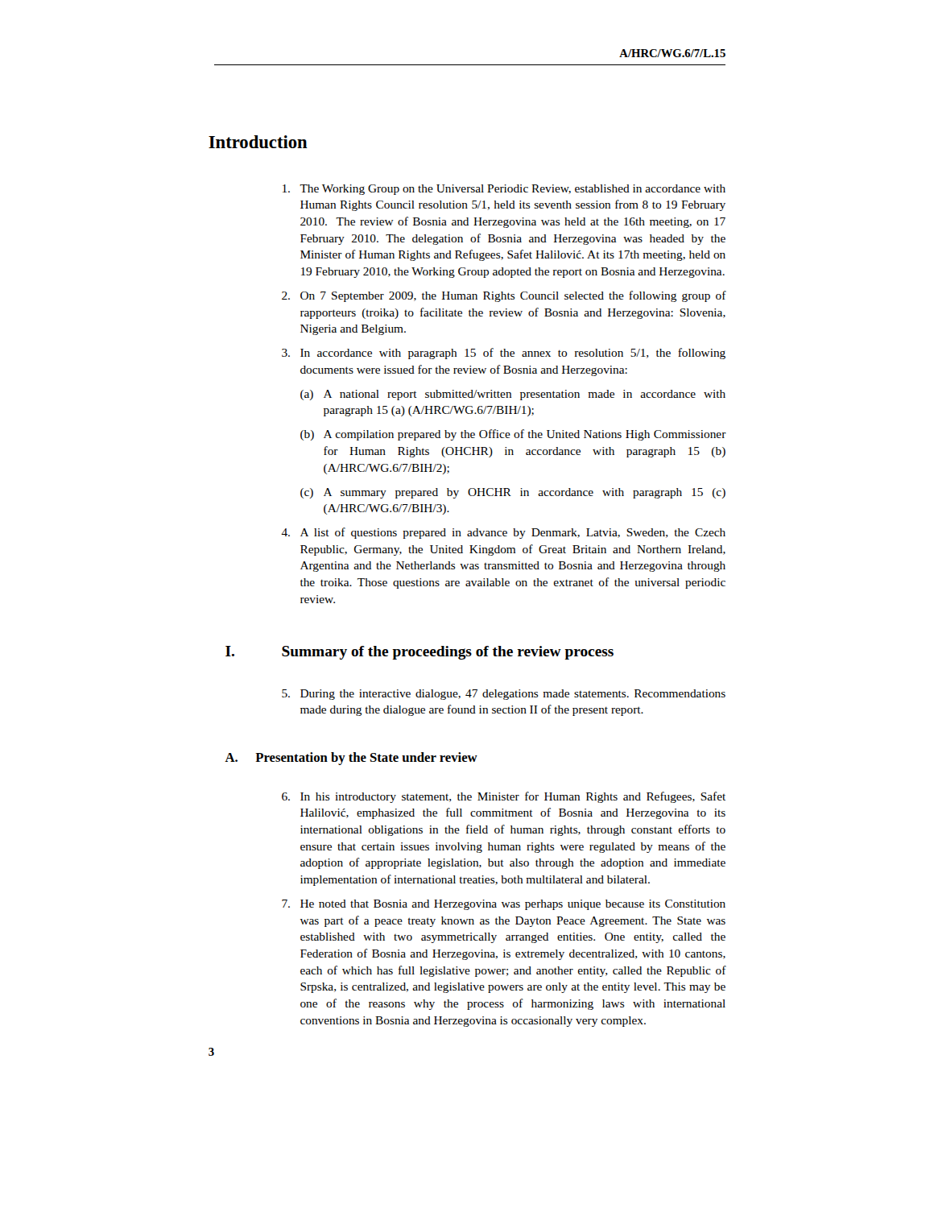A/HRC/WG.6/7/L.15
Introduction
1.
The Working Group on the Universal Periodic Review, established in accordance with Human Rights Council resolution 5/1, held its seventh session from 8 to 19 February 2010. The review of Bosnia and Herzegovina was held at the 16th meeting, on 17 February 2010. The delegation of Bosnia and Herzegovina was headed by the Minister of Human Rights and Refugees, Safet Halilović. At its 17th meeting, held on 19 February 2010, the Working Group adopted the report on Bosnia and Herzegovina.
2.
On 7 September 2009, the Human Rights Council selected the following group of rapporteurs (troika) to facilitate the review of Bosnia and Herzegovina: Slovenia, Nigeria and Belgium.
3.
In accordance with paragraph 15 of the annex to resolution 5/1, the following documents were issued for the review of Bosnia and Herzegovina:
(a)
A national report submitted/written presentation made in accordance with paragraph 15 (a) (A/HRC/WG.6/7/BIH/1);
(b)
A compilation prepared by the Office of the United Nations High Commissioner for Human Rights (OHCHR) in accordance with paragraph 15 (b) (A/HRC/WG.6/7/BIH/2);
(c)
A summary prepared by OHCHR in accordance with paragraph 15 (c) (A/HRC/WG.6/7/BIH/3).
4.
A list of questions prepared in advance by Denmark, Latvia, Sweden, the Czech Republic, Germany, the United Kingdom of Great Britain and Northern Ireland, Argentina and the Netherlands was transmitted to Bosnia and Herzegovina through the troika. Those questions are available on the extranet of the universal periodic review.
I. Summary of the proceedings of the review process
5.
During the interactive dialogue, 47 delegations made statements. Recommendations made during the dialogue are found in section II of the present report.
A. Presentation by the State under review
6.
In his introductory statement, the Minister for Human Rights and Refugees, Safet Halilović, emphasized the full commitment of Bosnia and Herzegovina to its international obligations in the field of human rights, through constant efforts to ensure that certain issues involving human rights were regulated by means of the adoption of appropriate legislation, but also through the adoption and immediate implementation of international treaties, both multilateral and bilateral.
7.
He noted that Bosnia and Herzegovina was perhaps unique because its Constitution was part of a peace treaty known as the Dayton Peace Agreement. The State was established with two asymmetrically arranged entities. One entity, called the Federation of Bosnia and Herzegovina, is extremely decentralized, with 10 cantons, each of which has full legislative power; and another entity, called the Republic of Srpska, is centralized, and legislative powers are only at the entity level. This may be one of the reasons why the process of harmonizing laws with international conventions in Bosnia and Herzegovina is occasionally very complex.
3